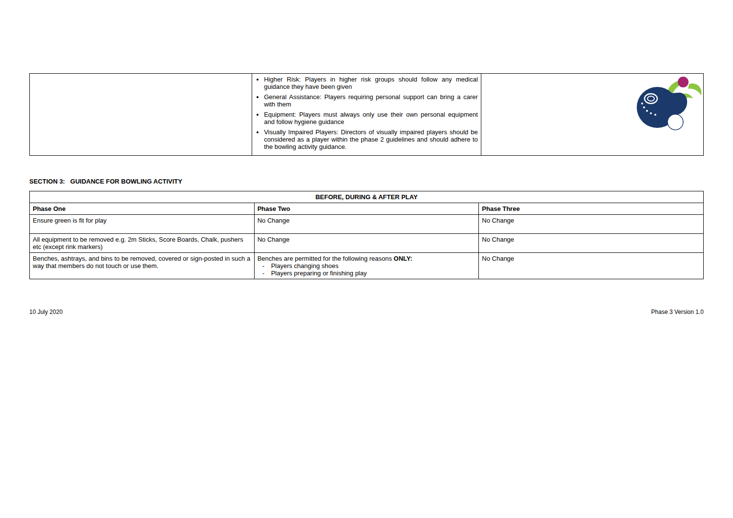| | Higher Risk: Players in higher risk groups should follow any medical guidance they have been given General Assistance: Players requiring personal support can bring a carer with them Equipment: Players must always only use their own personal equipment and follow hygiene guidance Visually Impaired Players: Directors of visually impaired players should be considered as a player within the phase 2 guidelines and should adhere to the bowling activity guidance. | |
SECTION 3: GUIDANCE FOR BOWLING ACTIVITY
| BEFORE, DURING & AFTER PLAY |
| Phase One | Phase Two | Phase Three |
| Ensure green is fit for play | No Change | No Change |
| All equipment to be removed e.g. 2m Sticks, Score Boards, Chalk, pushers etc (except rink markers) | No Change | No Change |
| Benches, ashtrays, and bins to be removed, covered or sign-posted in such a way that members do not touch or use them. | Benches are permitted for the following reasons ONLY: Players changing shoes Players preparing or finishing play | No Change |
10 July 2020 Phase 3 Version 1.0